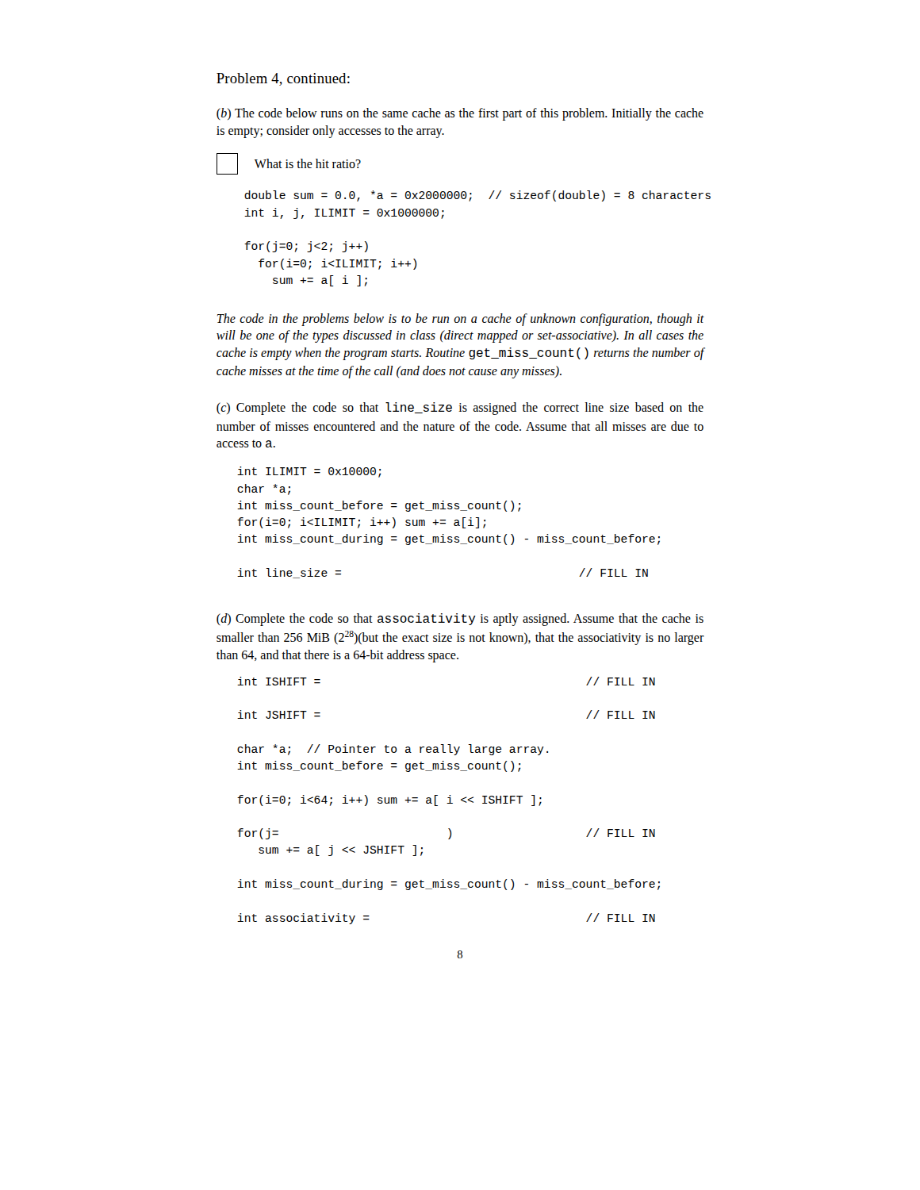Problem 4, continued:
(b) The code below runs on the same cache as the first part of this problem. Initially the cache is empty; consider only accesses to the array.
What is the hit ratio?
  double sum = 0.0, *a = 0x2000000;  // sizeof(double) = 8 characters
  int i, j, ILIMIT = 0x1000000;

  for(j=0; j<2; j++)
    for(i=0; i<ILIMIT; i++)
      sum += a[ i ];
The code in the problems below is to be run on a cache of unknown configuration, though it will be one of the types discussed in class (direct mapped or set-associative). In all cases the cache is empty when the program starts. Routine get_miss_count() returns the number of cache misses at the time of the call (and does not cause any misses).
(c) Complete the code so that line_size is assigned the correct line size based on the number of misses encountered and the nature of the code. Assume that all misses are due to access to a.
 int ILIMIT = 0x10000;
 char *a;
 int miss_count_before = get_miss_count();
 for(i=0; i<ILIMIT; i++) sum += a[i];
 int miss_count_during = get_miss_count() - miss_count_before;

 int line_size =                                  // FILL IN
(d) Complete the code so that associativity is aptly assigned. Assume that the cache is smaller than 256 MiB (228)(but the exact size is not known), that the associativity is no larger than 64, and that there is a 64-bit address space.
 int ISHIFT =                                      // FILL IN

 int JSHIFT =                                      // FILL IN

 char *a;  // Pointer to a really large array.
 int miss_count_before = get_miss_count();

 for(i=0; i<64; i++) sum += a[ i << ISHIFT ];

 for(j=                        )                   // FILL IN
    sum += a[ j << JSHIFT ];

 int miss_count_during = get_miss_count() - miss_count_before;

 int associativity =                               // FILL IN
8